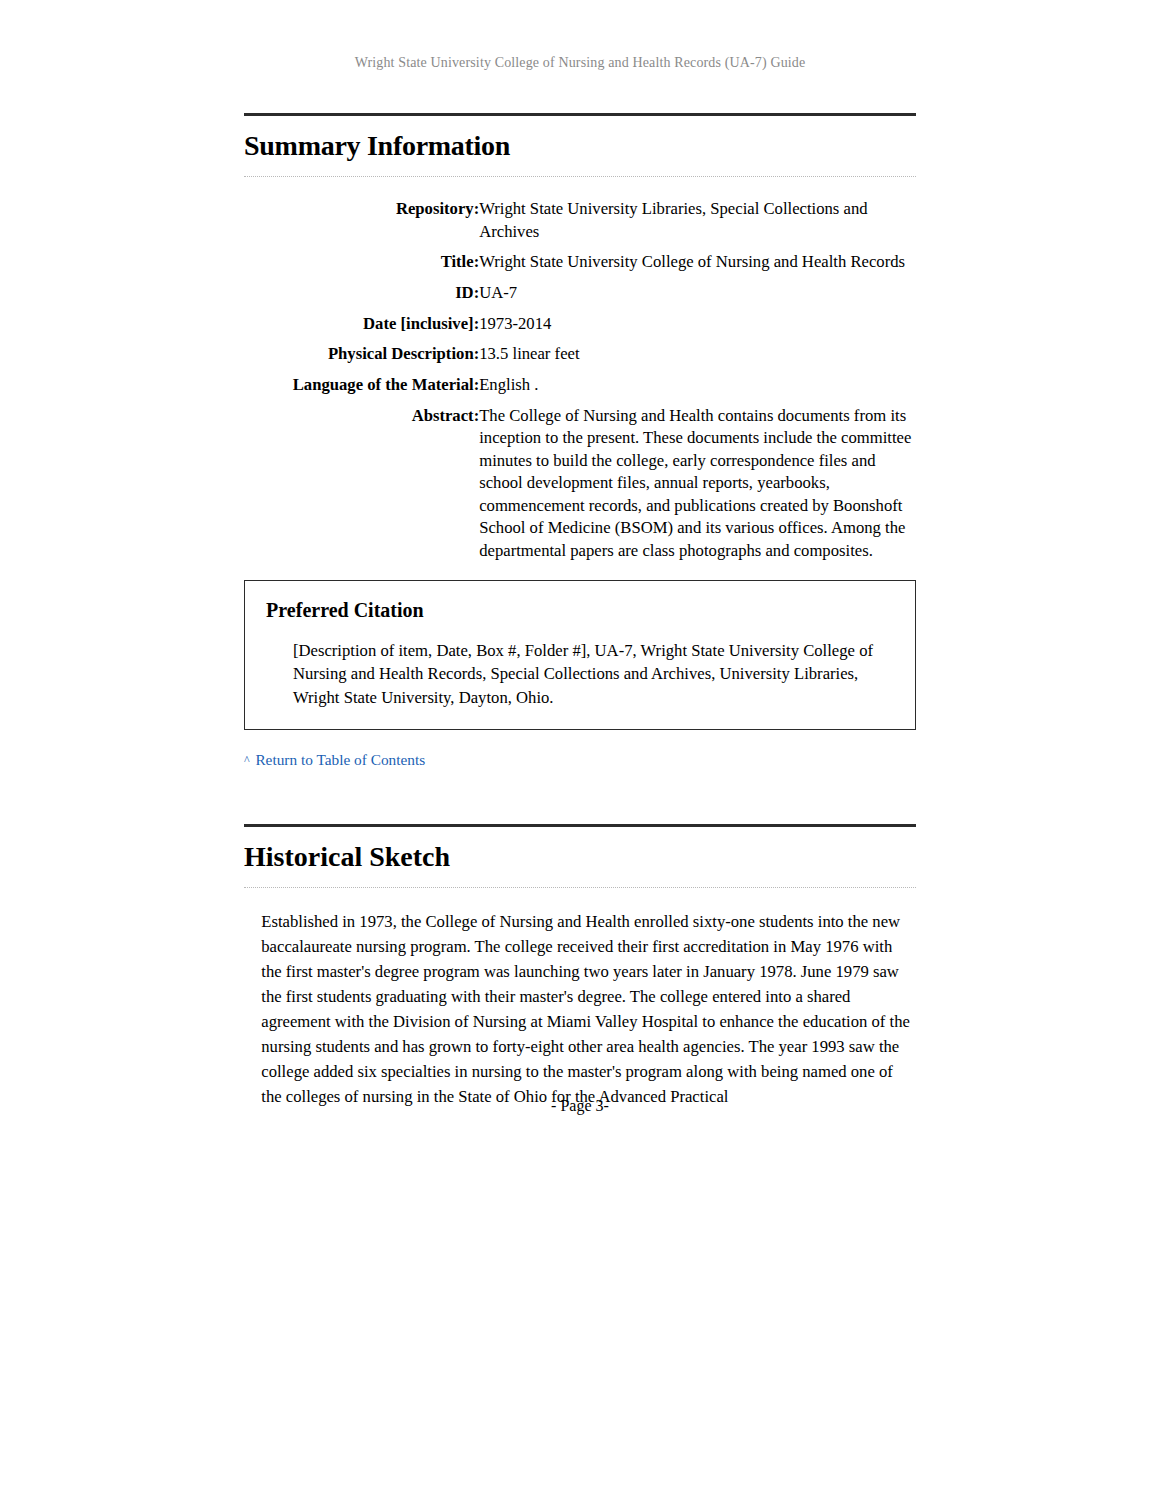Wright State University College of Nursing and Health Records (UA-7) Guide
Summary Information
| Repository: | Wright State University Libraries, Special Collections and Archives |
| Title: | Wright State University College of Nursing and Health Records |
| ID: | UA-7 |
| Date [inclusive]: | 1973-2014 |
| Physical Description: | 13.5 linear feet |
| Language of the Material: | English . |
| Abstract: | The College of Nursing and Health contains documents from its inception to the present. These documents include the committee minutes to build the college, early correspondence files and school development files, annual reports, yearbooks, commencement records, and publications created by Boonshoft School of Medicine (BSOM) and its various offices. Among the departmental papers are class photographs and composites. |
Preferred Citation
[Description of item, Date, Box #, Folder #], UA-7, Wright State University College of Nursing and Health Records, Special Collections and Archives, University Libraries, Wright State University, Dayton, Ohio.
^ Return to Table of Contents
Historical Sketch
Established in 1973, the College of Nursing and Health enrolled sixty-one students into the new baccalaureate nursing program. The college received their first accreditation in May 1976 with the first master's degree program was launching two years later in January 1978. June 1979 saw the first students graduating with their master's degree. The college entered into a shared agreement with the Division of Nursing at Miami Valley Hospital to enhance the education of the nursing students and has grown to forty-eight other area health agencies. The year 1993 saw the college added six specialties in nursing to the master's program along with being named one of the colleges of nursing in the State of Ohio for the Advanced Practical
- Page 3-